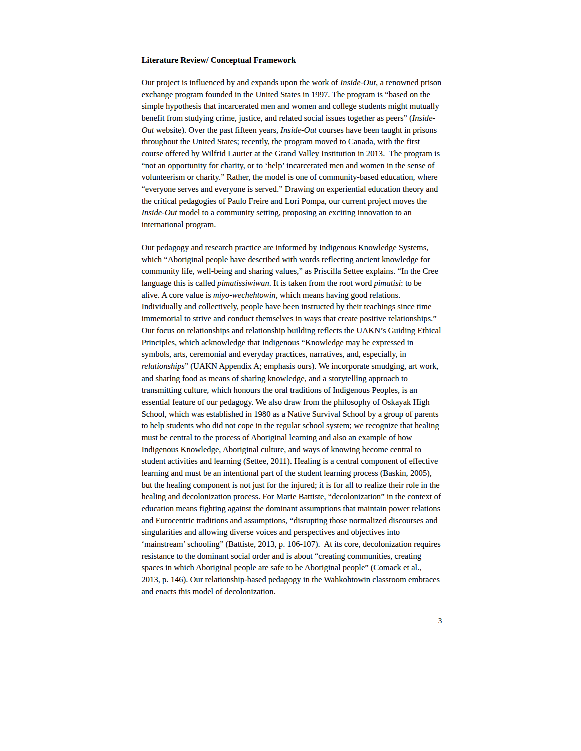Literature Review/ Conceptual Framework
Our project is influenced by and expands upon the work of Inside-Out, a renowned prison exchange program founded in the United States in 1997. The program is “based on the simple hypothesis that incarcerated men and women and college students might mutually benefit from studying crime, justice, and related social issues together as peers” (Inside-Out website). Over the past fifteen years, Inside-Out courses have been taught in prisons throughout the United States; recently, the program moved to Canada, with the first course offered by Wilfrid Laurier at the Grand Valley Institution in 2013. The program is “not an opportunity for charity, or to ‘help’ incarcerated men and women in the sense of volunteerism or charity.” Rather, the model is one of community-based education, where “everyone serves and everyone is served.” Drawing on experiential education theory and the critical pedagogies of Paulo Freire and Lori Pompa, our current project moves the Inside-Out model to a community setting, proposing an exciting innovation to an international program.
Our pedagogy and research practice are informed by Indigenous Knowledge Systems, which “Aboriginal people have described with words reflecting ancient knowledge for community life, well-being and sharing values,” as Priscilla Settee explains. “In the Cree language this is called pimatissiwiwan. It is taken from the root word pimatisi: to be alive. A core value is miyo-wechehtowin, which means having good relations. Individually and collectively, people have been instructed by their teachings since time immemorial to strive and conduct themselves in ways that create positive relationships.” Our focus on relationships and relationship building reflects the UAKN’s Guiding Ethical Principles, which acknowledge that Indigenous “Knowledge may be expressed in symbols, arts, ceremonial and everyday practices, narratives, and, especially, in relationships” (UAKN Appendix A; emphasis ours). We incorporate smudging, art work, and sharing food as means of sharing knowledge, and a storytelling approach to transmitting culture, which honours the oral traditions of Indigenous Peoples, is an essential feature of our pedagogy. We also draw from the philosophy of Oskayak High School, which was established in 1980 as a Native Survival School by a group of parents to help students who did not cope in the regular school system; we recognize that healing must be central to the process of Aboriginal learning and also an example of how Indigenous Knowledge, Aboriginal culture, and ways of knowing become central to student activities and learning (Settee, 2011). Healing is a central component of effective learning and must be an intentional part of the student learning process (Baskin, 2005), but the healing component is not just for the injured; it is for all to realize their role in the healing and decolonization process. For Marie Battiste, “decolonization” in the context of education means fighting against the dominant assumptions that maintain power relations and Eurocentric traditions and assumptions, “disrupting those normalized discourses and singularities and allowing diverse voices and perspectives and objectives into ‘mainstream’ schooling” (Battiste, 2013, p. 106-107). At its core, decolonization requires resistance to the dominant social order and is about “creating communities, creating spaces in which Aboriginal people are safe to be Aboriginal people” (Comack et al., 2013, p. 146). Our relationship-based pedagogy in the Wahkohtowin classroom embraces and enacts this model of decolonization.
3